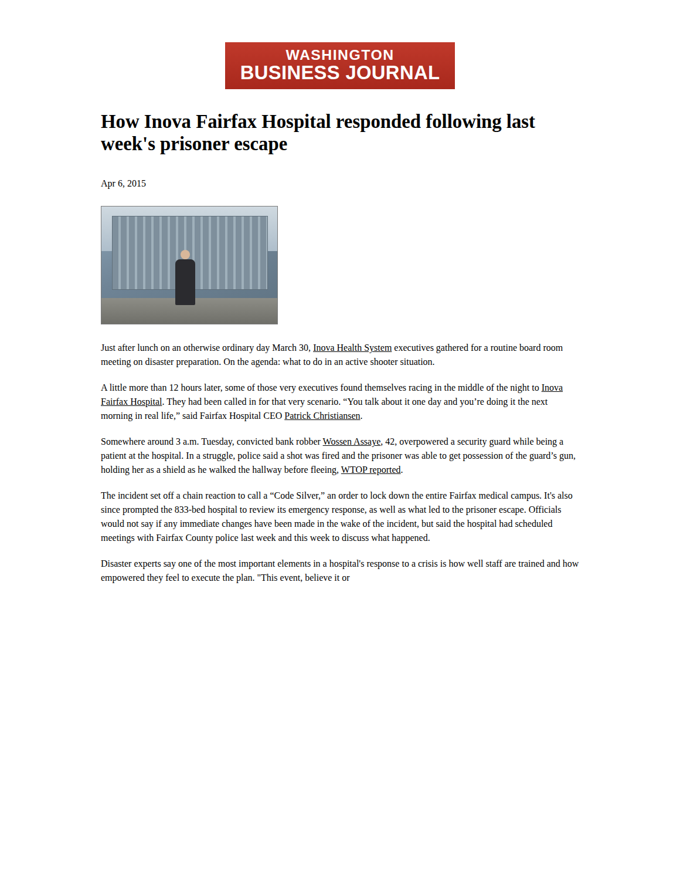WASHINGTON BUSINESS JOURNAL
How Inova Fairfax Hospital responded following last week's prisoner escape
Apr 6, 2015
Just after lunch on an otherwise ordinary day March 30, Inova Health System executives gathered for a routine board room meeting on disaster preparation. On the agenda: what to do in an active shooter situation.
A little more than 12 hours later, some of those very executives found themselves racing in the middle of the night to Inova Fairfax Hospital. They had been called in for that very scenario. “You talk about it one day and you’re doing it the next morning in real life,” said Fairfax Hospital CEO Patrick Christiansen.
Somewhere around 3 a.m. Tuesday, convicted bank robber Wossen Assaye, 42, overpowered a security guard while being a patient at the hospital. In a struggle, police said a shot was fired and the prisoner was able to get possession of the guard’s gun, holding her as a shield as he walked the hallway before fleeing, WTOP reported.
The incident set off a chain reaction to call a “Code Silver,” an order to lock down the entire Fairfax medical campus. It's also since prompted the 833-bed hospital to review its emergency response, as well as what led to the prisoner escape. Officials would not say if any immediate changes have been made in the wake of the incident, but said the hospital had scheduled meetings with Fairfax County police last week and this week to discuss what happened.
Disaster experts say one of the most important elements in a hospital's response to a crisis is how well staff are trained and how empowered they feel to execute the plan. "This event, believe it or